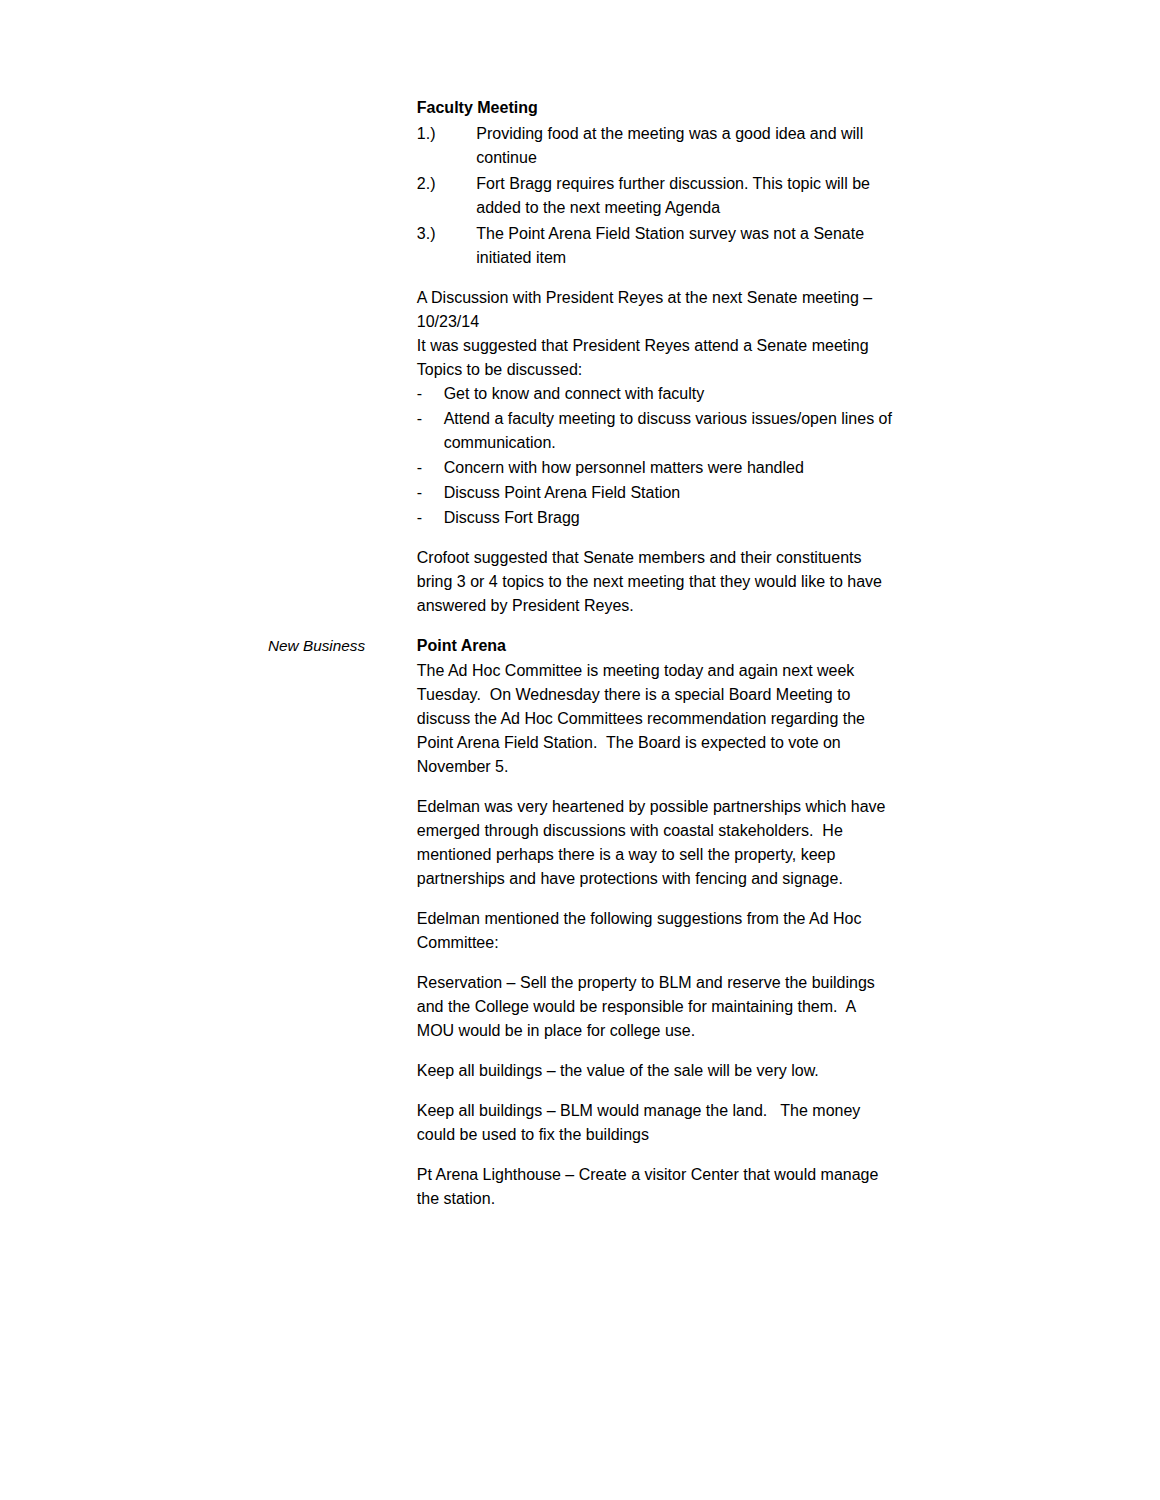Faculty Meeting
1.) Providing food at the meeting was a good idea and will continue
2.) Fort Bragg requires further discussion. This topic will be added to the next meeting Agenda
3.) The Point Arena Field Station survey was not a Senate initiated item
A Discussion with President Reyes at the next Senate meeting – 10/23/14
It was suggested that President Reyes attend a Senate meeting
Topics to be discussed:
-Get to know and connect with faculty
-Attend a faculty meeting to discuss various issues/open lines of communication.
-Concern with how personnel matters were handled
-Discuss Point Arena Field Station
-Discuss Fort Bragg
Crofoot suggested that Senate members and their constituents bring 3 or 4 topics to the next meeting that they would like to have answered by President Reyes.
New Business
Point Arena
The Ad Hoc Committee is meeting today and again next week Tuesday. On Wednesday there is a special Board Meeting to discuss the Ad Hoc Committees recommendation regarding the Point Arena Field Station. The Board is expected to vote on November 5.
Edelman was very heartened by possible partnerships which have emerged through discussions with coastal stakeholders. He mentioned perhaps there is a way to sell the property, keep partnerships and have protections with fencing and signage.
Edelman mentioned the following suggestions from the Ad Hoc Committee:
Reservation – Sell the property to BLM and reserve the buildings and the College would be responsible for maintaining them. A MOU would be in place for college use.
Keep all buildings – the value of the sale will be very low.
Keep all buildings – BLM would manage the land. The money could be used to fix the buildings
Pt Arena Lighthouse – Create a visitor Center that would manage the station.